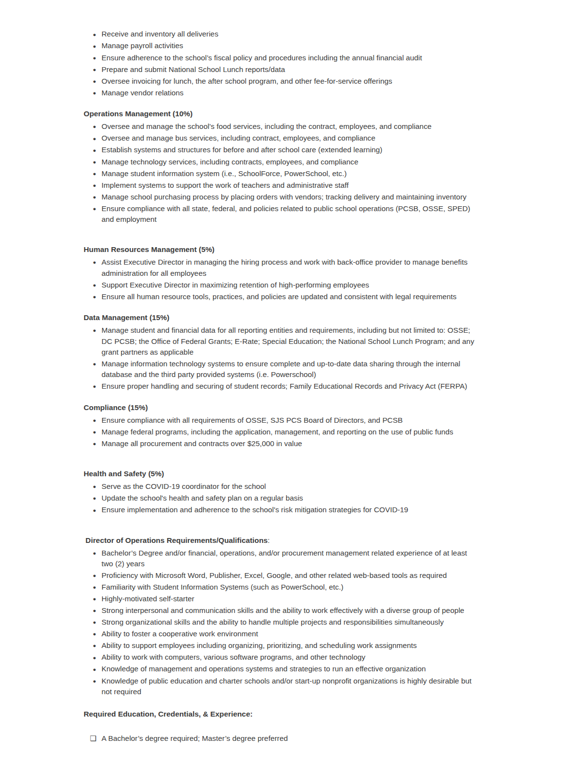Receive and inventory all deliveries
Manage payroll activities
Ensure adherence to the school’s fiscal policy and procedures including the annual financial audit
Prepare and submit National School Lunch reports/data
Oversee invoicing for lunch, the after school program, and other fee-for-service offerings
Manage vendor relations
Operations Management (10%)
Oversee and manage the school’s food services, including the contract, employees, and compliance
Oversee and manage bus services, including contract, employees, and compliance
Establish systems and structures for before and after school care (extended learning)
Manage technology services, including contracts, employees, and compliance
Manage student information system (i.e., SchoolForce, PowerSchool, etc.)
Implement systems to support the work of teachers and administrative staff
Manage school purchasing process by placing orders with vendors; tracking delivery and maintaining inventory
Ensure compliance with all state, federal, and policies related to public school operations (PCSB, OSSE, SPED) and employment
Human Resources Management (5%)
Assist Executive Director in managing the hiring process and work with back-office provider to manage benefits administration for all employees
Support Executive Director in maximizing retention of high-performing employees
Ensure all human resource tools, practices, and policies are updated and consistent with legal requirements
Data Management (15%)
Manage student and financial data for all reporting entities and requirements, including but not limited to: OSSE; DC PCSB; the Office of Federal Grants; E-Rate; Special Education; the National School Lunch Program; and any grant partners as applicable
Manage information technology systems to ensure complete and up-to-date data sharing through the internal database and the third party provided systems (i.e. Powerschool)
Ensure proper handling and securing of student records; Family Educational Records and Privacy Act (FERPA)
Compliance (15%)
Ensure compliance with all requirements of OSSE, SJS PCS Board of Directors, and PCSB
Manage federal programs, including the application, management, and reporting on the use of public funds
Manage all procurement and contracts over $25,000 in value
Health and Safety (5%)
Serve as the COVID-19 coordinator for the school
Update the school's health and safety plan on a regular basis
Ensure implementation and adherence to the school's risk mitigation strategies for COVID-19
Director of Operations Requirements/Qualifications:
Bachelor’s Degree and/or financial, operations, and/or procurement management related experience of at least two (2) years
Proficiency with Microsoft Word, Publisher, Excel, Google, and other related web-based tools as required
Familiarity with Student Information Systems (such as PowerSchool, etc.)
Highly-motivated self-starter
Strong interpersonal and communication skills and the ability to work effectively with a diverse group of people
Strong organizational skills and the ability to handle multiple projects and responsibilities simultaneously
Ability to foster a cooperative work environment
Ability to support employees including organizing, prioritizing, and scheduling work assignments
Ability to work with computers, various software programs, and other technology
Knowledge of management and operations systems and strategies to run an effective organization
Knowledge of public education and charter schools and/or start-up nonprofit organizations is highly desirable but not required
Required Education, Credentials, & Experience:
A Bachelor’s degree required; Master’s degree preferred